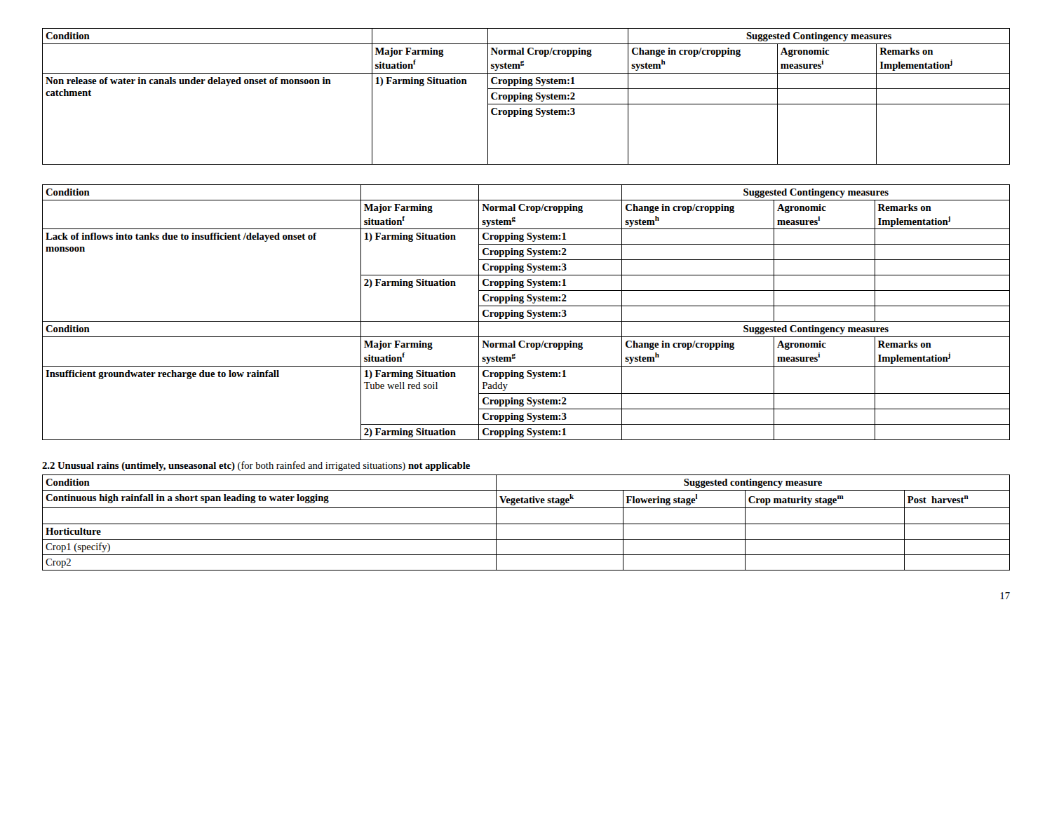| Condition | | | Suggested Contingency measures |
| --- | --- | --- | --- |
| | Major Farming situation f | Normal Crop/cropping system g | Change in crop/cropping system h | Agronomic measures i | Remarks on Implementation j |
| Non release of water in canals under delayed onset of monsoon in catchment | 1) Farming Situation | Cropping System:1 | | | |
| Cropping System:2 | | | |
| Cropping System:3 | | | |
| Condition | | | Suggested Contingency measures |
| --- | --- | --- | --- |
| | Major Farming situation f | Normal Crop/cropping system g | Change in crop/cropping system h | Agronomic measures i | Remarks on Implementation j |
| Lack of inflows into tanks due to insufficient /delayed onset of monsoon | 1) Farming Situation | Cropping System:1 | | | |
| Cropping System:2 | | | |
| Cropping System:3 | | | |
| 2) Farming Situation | Cropping System:1 | | | |
| Cropping System:2 | | | |
| Cropping System:3 | | | |
| Condition | | | Suggested Contingency measures |
| | Major Farming situation f | Normal Crop/cropping system g | Change in crop/cropping system h | Agronomic measures i | Remarks on Implementation j |
| Insufficient groundwater recharge due to low rainfall | 1) Farming Situation Tube well red soil | Cropping System:1 Paddy | | | |
| Cropping System:2 | | | |
| Cropping System:3 | | | |
| 2) Farming Situation | Cropping System:1 | | | |
2.2 Unusual rains (untimely, unseasonal etc) (for both rainfed and irrigated situations) not applicable
| Condition | Suggested contingency measure |
| --- | --- |
| Continuous high rainfall in a short span leading to water logging | Vegetative stage k | Flowering stage l | Crop maturity stage m | Post harvest n |
| Horticulture | | | | |
| Crop1 (specify) | | | | |
| Crop2 | | | | |
17